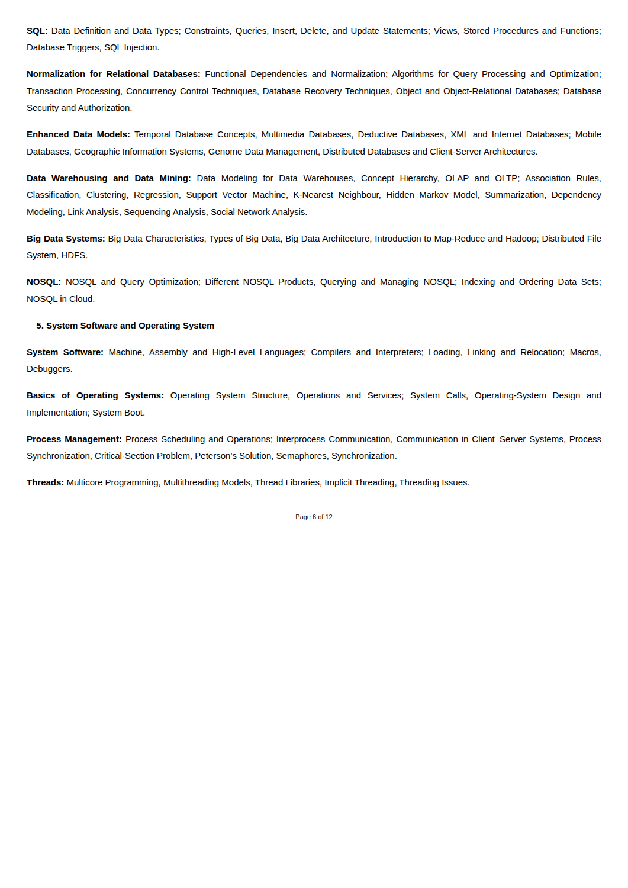SQL: Data Definition and Data Types; Constraints, Queries, Insert, Delete, and Update Statements; Views, Stored Procedures and Functions; Database Triggers, SQL Injection.
Normalization for Relational Databases: Functional Dependencies and Normalization; Algorithms for Query Processing and Optimization; Transaction Processing, Concurrency Control Techniques, Database Recovery Techniques, Object and Object-Relational Databases; Database Security and Authorization.
Enhanced Data Models: Temporal Database Concepts, Multimedia Databases, Deductive Databases, XML and Internet Databases; Mobile Databases, Geographic Information Systems, Genome Data Management, Distributed Databases and Client-Server Architectures.
Data Warehousing and Data Mining: Data Modeling for Data Warehouses, Concept Hierarchy, OLAP and OLTP; Association Rules, Classification, Clustering, Regression, Support Vector Machine, K-Nearest Neighbour, Hidden Markov Model, Summarization, Dependency Modeling, Link Analysis, Sequencing Analysis, Social Network Analysis.
Big Data Systems: Big Data Characteristics, Types of Big Data, Big Data Architecture, Introduction to Map-Reduce and Hadoop; Distributed File System, HDFS.
NOSQL: NOSQL and Query Optimization; Different NOSQL Products, Querying and Managing NOSQL; Indexing and Ordering Data Sets; NOSQL in Cloud.
System Software and Operating System
System Software: Machine, Assembly and High-Level Languages; Compilers and Interpreters; Loading, Linking and Relocation; Macros, Debuggers.
Basics of Operating Systems: Operating System Structure, Operations and Services; System Calls, Operating-System Design and Implementation; System Boot.
Process Management: Process Scheduling and Operations; Interprocess Communication, Communication in Client–Server Systems, Process Synchronization, Critical-Section Problem, Peterson’s Solution, Semaphores, Synchronization.
Threads: Multicore Programming, Multithreading Models, Thread Libraries, Implicit Threading, Threading Issues.
Page 6 of 12